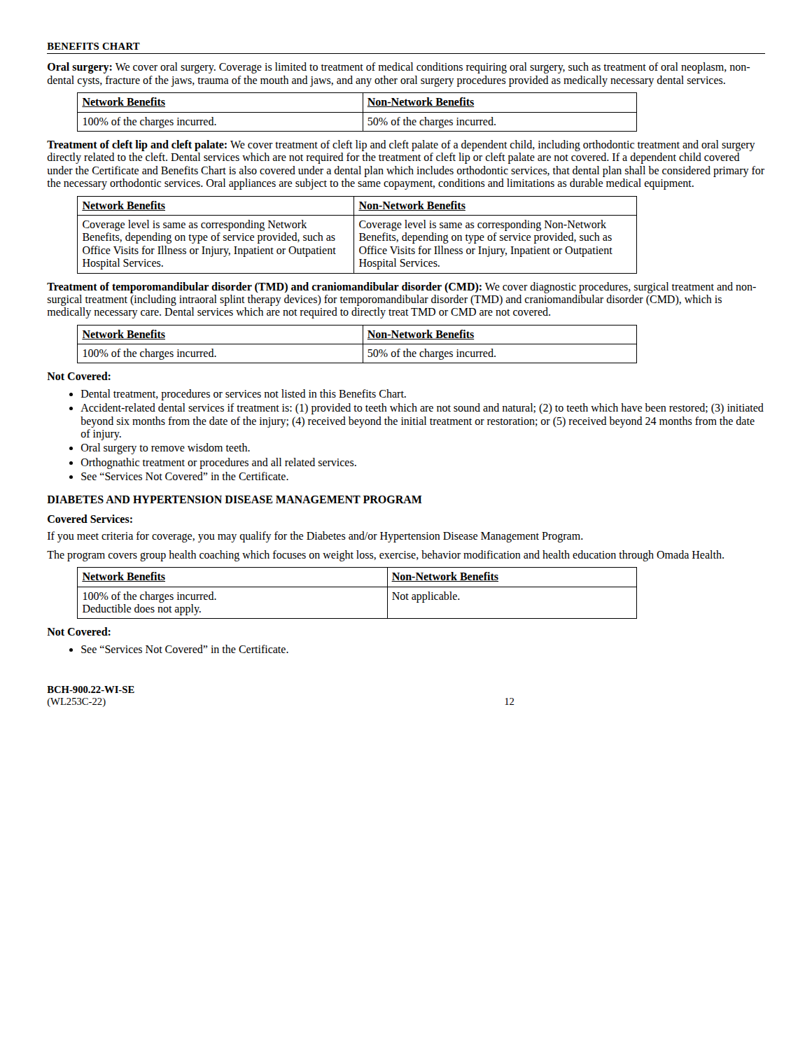BENEFITS CHART
Oral surgery: We cover oral surgery. Coverage is limited to treatment of medical conditions requiring oral surgery, such as treatment of oral neoplasm, non-dental cysts, fracture of the jaws, trauma of the mouth and jaws, and any other oral surgery procedures provided as medically necessary dental services.
| Network Benefits | Non-Network Benefits |
| --- | --- |
| 100% of the charges incurred. | 50% of the charges incurred. |
Treatment of cleft lip and cleft palate: We cover treatment of cleft lip and cleft palate of a dependent child, including orthodontic treatment and oral surgery directly related to the cleft. Dental services which are not required for the treatment of cleft lip or cleft palate are not covered. If a dependent child covered under the Certificate and Benefits Chart is also covered under a dental plan which includes orthodontic services, that dental plan shall be considered primary for the necessary orthodontic services. Oral appliances are subject to the same copayment, conditions and limitations as durable medical equipment.
| Network Benefits | Non-Network Benefits |
| --- | --- |
| Coverage level is same as corresponding Network Benefits, depending on type of service provided, such as Office Visits for Illness or Injury, Inpatient or Outpatient Hospital Services. | Coverage level is same as corresponding Non-Network Benefits, depending on type of service provided, such as Office Visits for Illness or Injury, Inpatient or Outpatient Hospital Services. |
Treatment of temporomandibular disorder (TMD) and craniomandibular disorder (CMD): We cover diagnostic procedures, surgical treatment and non-surgical treatment (including intraoral splint therapy devices) for temporomandibular disorder (TMD) and craniomandibular disorder (CMD), which is medically necessary care. Dental services which are not required to directly treat TMD or CMD are not covered.
| Network Benefits | Non-Network Benefits |
| --- | --- |
| 100% of the charges incurred. | 50% of the charges incurred. |
Not Covered:
Dental treatment, procedures or services not listed in this Benefits Chart.
Accident-related dental services if treatment is: (1) provided to teeth which are not sound and natural; (2) to teeth which have been restored; (3) initiated beyond six months from the date of the injury; (4) received beyond the initial treatment or restoration; or (5) received beyond 24 months from the date of injury.
Oral surgery to remove wisdom teeth.
Orthognathic treatment or procedures and all related services.
See “Services Not Covered” in the Certificate.
DIABETES AND HYPERTENSION DISEASE MANAGEMENT PROGRAM
Covered Services:
If you meet criteria for coverage, you may qualify for the Diabetes and/or Hypertension Disease Management Program.
The program covers group health coaching which focuses on weight loss, exercise, behavior modification and health education through Omada Health.
| Network Benefits | Non-Network Benefits |
| --- | --- |
| 100% of the charges incurred. Deductible does not apply. | Not applicable. |
Not Covered:
See “Services Not Covered” in the Certificate.
BCH-900.22-WI-SE
(WL253C-22) 12